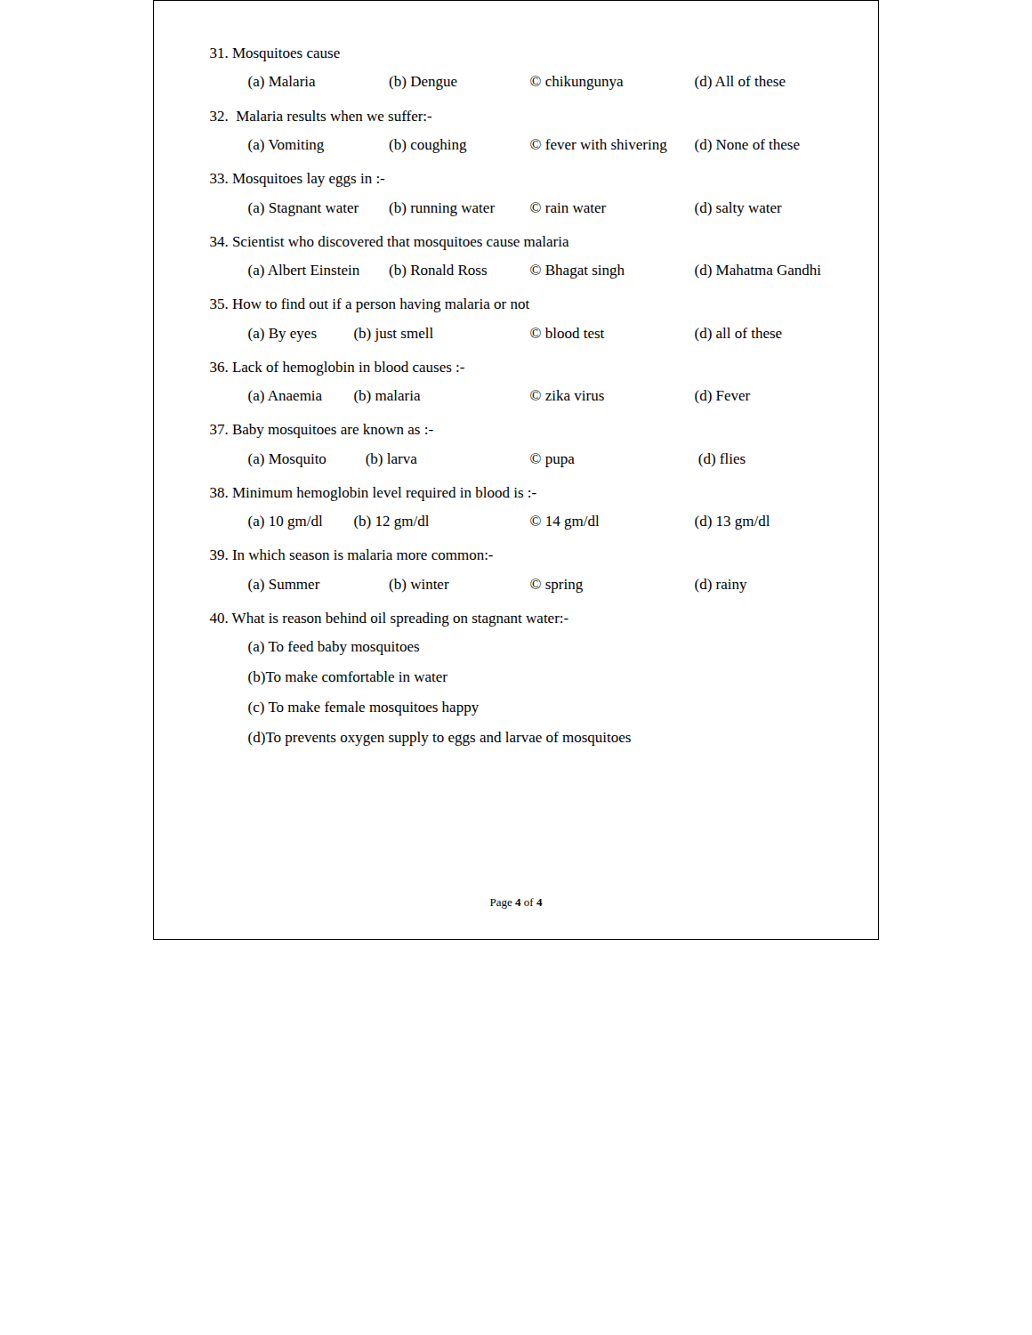31. Mosquitoes cause
| (a) Malaria | (b) Dengue | © chikungunya | (d) All of these |
32. Malaria results when we suffer:-
| (a) Vomiting | (b) coughing | © fever with shivering | (d) None of these |
33. Mosquitoes lay eggs in :-
| (a) Stagnant water | (b) running water | © rain water | (d) salty water |
34. Scientist who discovered that mosquitoes cause malaria
| (a) Albert Einstein | (b) Ronald Ross | © Bhagat singh | (d) Mahatma Gandhi |
35. How to find out if a person having malaria or not
| (a) By eyes | (b) just smell | © blood test | (d) all of these |
36. Lack of hemoglobin in blood causes :-
| (a) Anaemia | (b) malaria | © zika virus | (d) Fever |
37. Baby mosquitoes are known as :-
| (a) Mosquito | (b) larva | © pupa | (d) flies |
38. Minimum hemoglobin level required in blood is :-
| (a) 10 gm/dl | (b) 12 gm/dl | © 14 gm/dl | (d) 13 gm/dl |
39. In which season is malaria more common:-
| (a) Summer | (b) winter | © spring | (d) rainy |
40. What is reason behind oil spreading on stagnant water:-
(a) To feed baby mosquitoes
(b)To make comfortable in water
(c) To make female mosquitoes happy
(d)To prevents oxygen supply to eggs and larvae of mosquitoes
Page 4 of 4